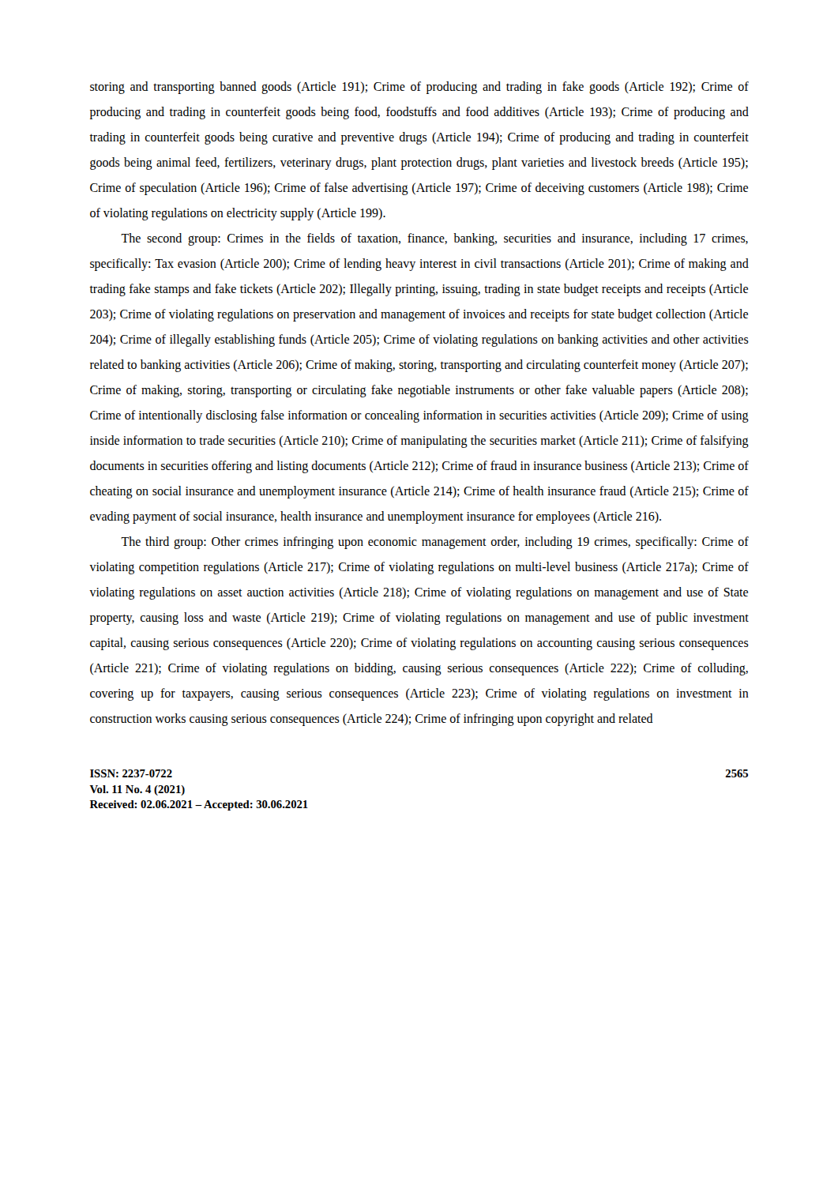storing and transporting banned goods (Article 191); Crime of producing and trading in fake goods (Article 192); Crime of producing and trading in counterfeit goods being food, foodstuffs and food additives (Article 193); Crime of producing and trading in counterfeit goods being curative and preventive drugs (Article 194); Crime of producing and trading in counterfeit goods being animal feed, fertilizers, veterinary drugs, plant protection drugs, plant varieties and livestock breeds (Article 195); Crime of speculation (Article 196); Crime of false advertising (Article 197); Crime of deceiving customers (Article 198); Crime of violating regulations on electricity supply (Article 199).
The second group: Crimes in the fields of taxation, finance, banking, securities and insurance, including 17 crimes, specifically: Tax evasion (Article 200); Crime of lending heavy interest in civil transactions (Article 201); Crime of making and trading fake stamps and fake tickets (Article 202); Illegally printing, issuing, trading in state budget receipts and receipts (Article 203); Crime of violating regulations on preservation and management of invoices and receipts for state budget collection (Article 204); Crime of illegally establishing funds (Article 205); Crime of violating regulations on banking activities and other activities related to banking activities (Article 206); Crime of making, storing, transporting and circulating counterfeit money (Article 207); Crime of making, storing, transporting or circulating fake negotiable instruments or other fake valuable papers (Article 208); Crime of intentionally disclosing false information or concealing information in securities activities (Article 209); Crime of using inside information to trade securities (Article 210); Crime of manipulating the securities market (Article 211); Crime of falsifying documents in securities offering and listing documents (Article 212); Crime of fraud in insurance business (Article 213); Crime of cheating on social insurance and unemployment insurance (Article 214); Crime of health insurance fraud (Article 215); Crime of evading payment of social insurance, health insurance and unemployment insurance for employees (Article 216).
The third group: Other crimes infringing upon economic management order, including 19 crimes, specifically: Crime of violating competition regulations (Article 217); Crime of violating regulations on multi-level business (Article 217a); Crime of violating regulations on asset auction activities (Article 218); Crime of violating regulations on management and use of State property, causing loss and waste (Article 219); Crime of violating regulations on management and use of public investment capital, causing serious consequences (Article 220); Crime of violating regulations on accounting causing serious consequences (Article 221); Crime of violating regulations on bidding, causing serious consequences (Article 222); Crime of colluding, covering up for taxpayers, causing serious consequences (Article 223); Crime of violating regulations on investment in construction works causing serious consequences (Article 224); Crime of infringing upon copyright and related
ISSN: 2237-0722
Vol. 11 No. 4 (2021)
Received: 02.06.2021 – Accepted: 30.06.2021
2565